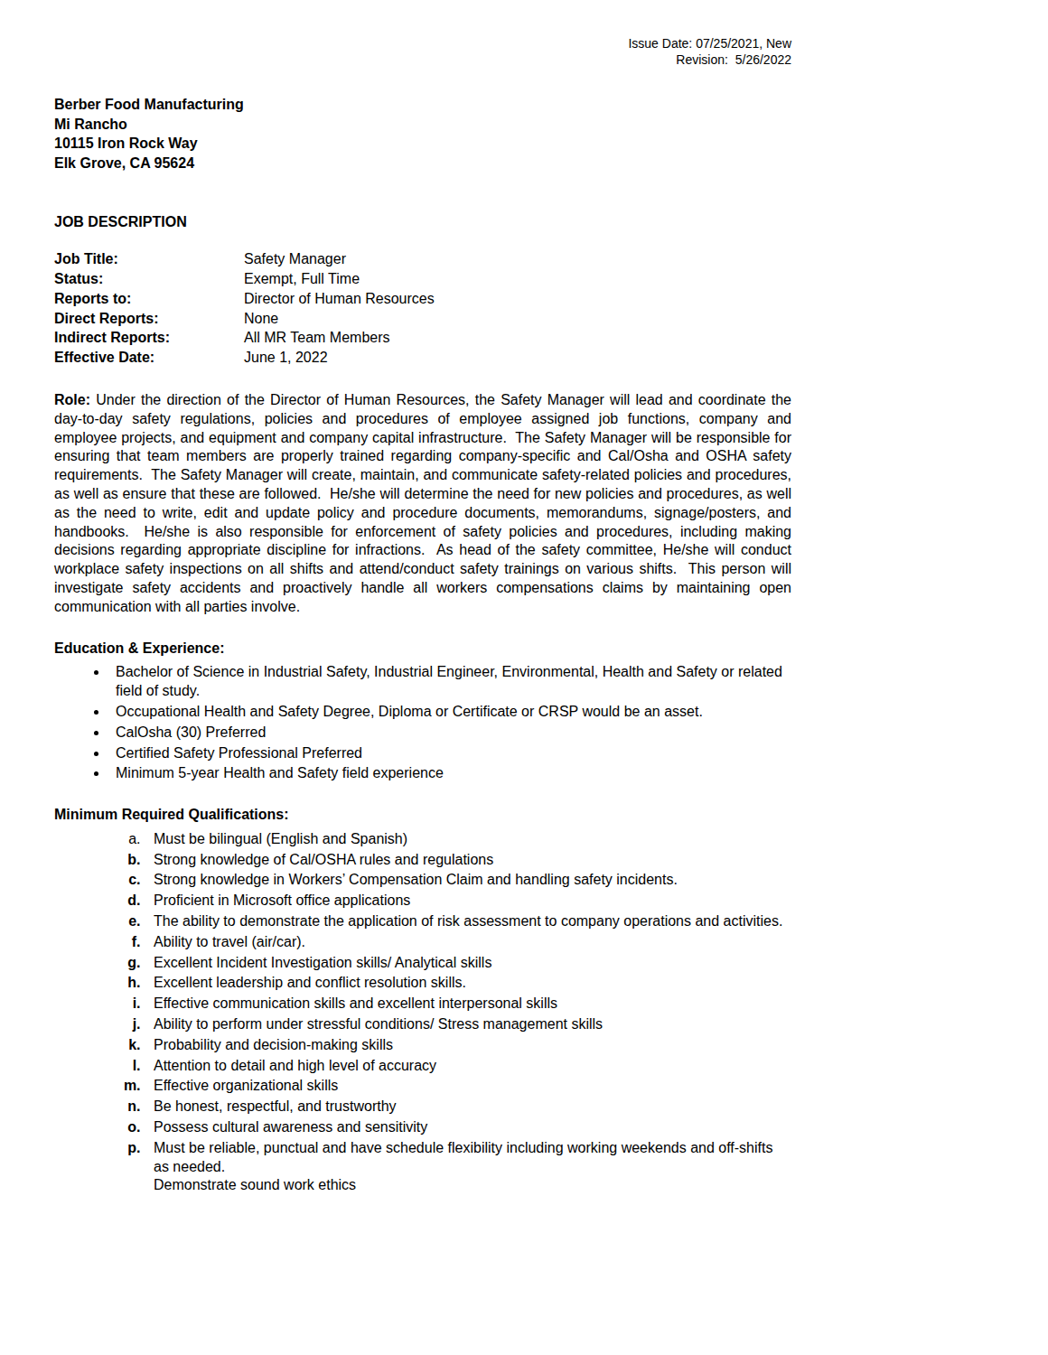Issue Date: 07/25/2021, New
Revision: 5/26/2022
Berber Food Manufacturing
Mi Rancho
10115 Iron Rock Way
Elk Grove, CA 95624
JOB DESCRIPTION
| Job Title: | Safety Manager |
| Status: | Exempt, Full Time |
| Reports to: | Director of Human Resources |
| Direct Reports: | None |
| Indirect Reports: | All MR Team Members |
| Effective Date: | June 1, 2022 |
Role: Under the direction of the Director of Human Resources, the Safety Manager will lead and coordinate the day-to-day safety regulations, policies and procedures of employee assigned job functions, company and employee projects, and equipment and company capital infrastructure. The Safety Manager will be responsible for ensuring that team members are properly trained regarding company-specific and Cal/Osha and OSHA safety requirements. The Safety Manager will create, maintain, and communicate safety-related policies and procedures, as well as ensure that these are followed. He/she will determine the need for new policies and procedures, as well as the need to write, edit and update policy and procedure documents, memorandums, signage/posters, and handbooks. He/she is also responsible for enforcement of safety policies and procedures, including making decisions regarding appropriate discipline for infractions. As head of the safety committee, He/she will conduct workplace safety inspections on all shifts and attend/conduct safety trainings on various shifts. This person will investigate safety accidents and proactively handle all workers compensations claims by maintaining open communication with all parties involve.
Education & Experience:
Bachelor of Science in Industrial Safety, Industrial Engineer, Environmental, Health and Safety or related field of study.
Occupational Health and Safety Degree, Diploma or Certificate or CRSP would be an asset.
CalOsha (30) Preferred
Certified Safety Professional Preferred
Minimum 5-year Health and Safety field experience
Minimum Required Qualifications:
Must be bilingual (English and Spanish)
Strong knowledge of Cal/OSHA rules and regulations
Strong knowledge in Workers’ Compensation Claim and handling safety incidents.
Proficient in Microsoft office applications
The ability to demonstrate the application of risk assessment to company operations and activities.
Ability to travel (air/car).
Excellent Incident Investigation skills/ Analytical skills
Excellent leadership and conflict resolution skills.
Effective communication skills and excellent interpersonal skills
Ability to perform under stressful conditions/ Stress management skills
Probability and decision-making skills
Attention to detail and high level of accuracy
Effective organizational skills
Be honest, respectful, and trustworthy
Possess cultural awareness and sensitivity
Must be reliable, punctual and have schedule flexibility including working weekends and off-shifts as needed.
Demonstrate sound work ethics